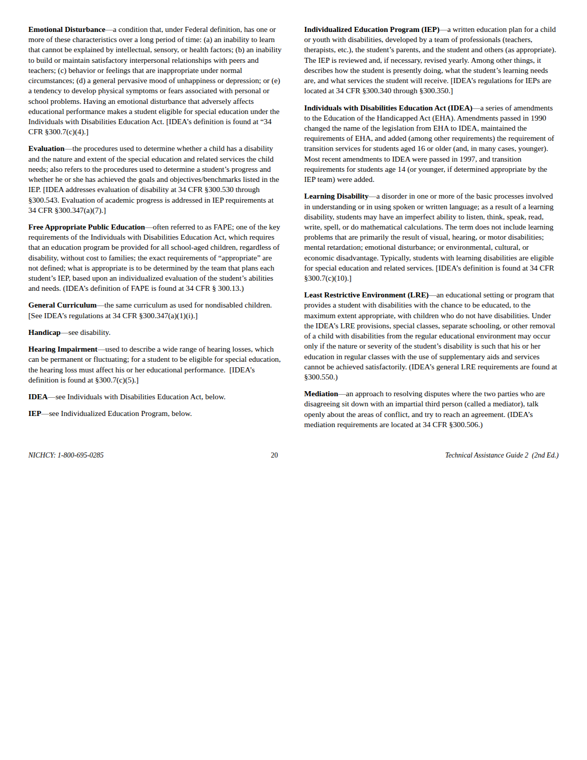Emotional Disturbance—a condition that, under Federal definition, has one or more of these characteristics over a long period of time: (a) an inability to learn that cannot be explained by intellectual, sensory, or health factors; (b) an inability to build or maintain satisfactory interpersonal relationships with peers and teachers; (c) behavior or feelings that are inappropriate under normal circumstances; (d) a general pervasive mood of unhappiness or depression; or (e) a tendency to develop physical symptoms or fears associated with personal or school problems. Having an emotional disturbance that adversely affects educational performance makes a student eligible for special education under the Individuals with Disabilities Education Act. [IDEA’s definition is found at “34 CFR §300.7(c)(4).]
Evaluation—the procedures used to determine whether a child has a disability and the nature and extent of the special education and related services the child needs; also refers to the procedures used to determine a student’s progress and whether he or she has achieved the goals and objectives/benchmarks listed in the IEP. [IDEA addresses evaluation of disability at 34 CFR §300.530 through §300.543. Evaluation of academic progress is addressed in IEP requirements at 34 CFR §300.347(a)(7).]
Free Appropriate Public Education—often referred to as FAPE; one of the key requirements of the Individuals with Disabilities Education Act, which requires that an education program be provided for all school-aged children, regardless of disability, without cost to families; the exact requirements of “appropriate” are not defined; what is appropriate is to be determined by the team that plans each student’s IEP, based upon an individualized evaluation of the student’s abilities and needs. (IDEA’s definition of FAPE is found at 34 CFR § 300.13.)
General Curriculum—the same curriculum as used for nondisabled children. [See IDEA’s regulations at 34 CFR §300.347(a)(1)(i).]
Handicap—see disability.
Hearing Impairment—used to describe a wide range of hearing losses, which can be permanent or fluctuating; for a student to be eligible for special education, the hearing loss must affect his or her educational performance. [IDEA’s definition is found at §300.7(c)(5).]
IDEA—see Individuals with Disabilities Education Act, below.
IEP—see Individualized Education Program, below.
Individualized Education Program (IEP)—a written education plan for a child or youth with disabilities, developed by a team of professionals (teachers, therapists, etc.), the student’s parents, and the student and others (as appropriate). The IEP is reviewed and, if necessary, revised yearly. Among other things, it describes how the student is presently doing, what the student’s learning needs are, and what services the student will receive. [IDEA’s regulations for IEPs are located at 34 CFR §300.340 through §300.350.]
Individuals with Disabilities Education Act (IDEA)—a series of amendments to the Education of the Handicapped Act (EHA). Amendments passed in 1990 changed the name of the legislation from EHA to IDEA, maintained the requirements of EHA, and added (among other requirements) the requirement of transition services for students aged 16 or older (and, in many cases, younger). Most recent amendments to IDEA were passed in 1997, and transition requirements for students age 14 (or younger, if determined appropriate by the IEP team) were added.
Learning Disability—a disorder in one or more of the basic processes involved in understanding or in using spoken or written language; as a result of a learning disability, students may have an imperfect ability to listen, think, speak, read, write, spell, or do mathematical calculations. The term does not include learning problems that are primarily the result of visual, hearing, or motor disabilities; mental retardation; emotional disturbance; or environmental, cultural, or economic disadvantage. Typically, students with learning disabilities are eligible for special education and related services. [IDEA’s definition is found at 34 CFR §300.7(c)(10).]
Least Restrictive Environment (LRE)—an educational setting or program that provides a student with disabilities with the chance to be educated, to the maximum extent appropriate, with children who do not have disabilities. Under the IDEA’s LRE provisions, special classes, separate schooling, or other removal of a child with disabilities from the regular educational environment may occur only if the nature or severity of the student’s disability is such that his or her education in regular classes with the use of supplementary aids and services cannot be achieved satisfactorily. (IDEA’s general LRE requirements are found at §300.550.)
Mediation—an approach to resolving disputes where the two parties who are disagreeing sit down with an impartial third person (called a mediator), talk openly about the areas of conflict, and try to reach an agreement. (IDEA’s mediation requirements are located at 34 CFR §300.506.)
NICHCY: 1-800-695-0285 20 Technical Assistance Guide 2 (2nd Ed.)